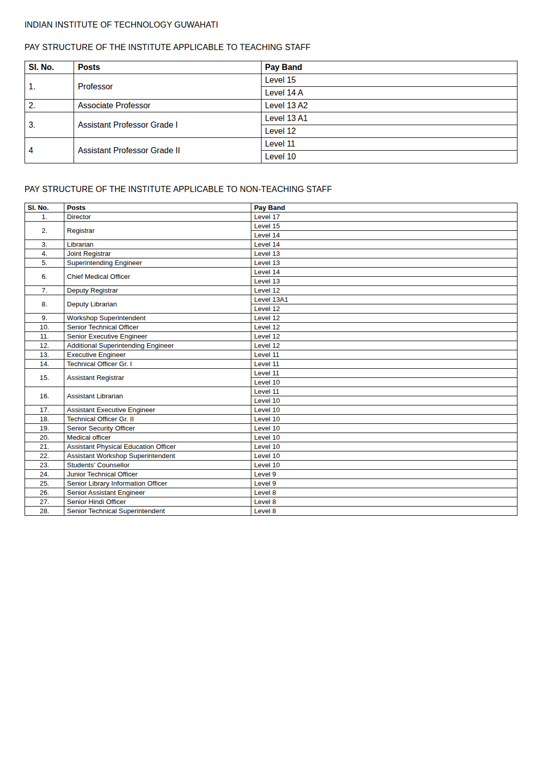INDIAN INSTITUTE OF TECHNOLOGY GUWAHATI
PAY STRUCTURE OF THE INSTITUTE APPLICABLE TO TEACHING STAFF
| Sl. No. | Posts | Pay Band |
| --- | --- | --- |
| 1. | Professor | Level 15 |
| Level 14 A |
| 2. | Associate Professor | Level 13 A2 |
| 3. | Assistant Professor Grade I | Level 13 A1 |
| Level 12 |
| 4 | Assistant Professor Grade II | Level 11 |
| Level 10 |
PAY STRUCTURE OF THE INSTITUTE APPLICABLE TO NON-TEACHING STAFF
| Sl. No. | Posts | Pay Band |
| --- | --- | --- |
| 1. | Director | Level 17 |
| 2. | Registrar | Level 15 |
| Level 14 |
| 3. | Librarian | Level 14 |
| 4. | Joint Registrar | Level 13 |
| 5. | Superintending Engineer | Level 13 |
| 6. | Chief Medical Officer | Level 14 |
| Level 13 |
| 7. | Deputy Registrar | Level 12 |
| 8. | Deputy Librarian | Level 13A1 |
| Level 12 |
| 9. | Workshop Superintendent | Level 12 |
| 10. | Senior Technical Officer | Level 12 |
| 11. | Senior Executive Engineer | Level 12 |
| 12. | Additional Superintending Engineer | Level 12 |
| 13. | Executive Engineer | Level 11 |
| 14. | Technical Officer Gr. I | Level 11 |
| 15. | Assistant Registrar | Level 11 |
| Level 10 |
| 16. | Assistant Librarian | Level 11 |
| Level 10 |
| 17. | Assistant Executive Engineer | Level 10 |
| 18. | Technical Officer Gr. II | Level 10 |
| 19. | Senior Security Officer | Level 10 |
| 20. | Medical officer | Level 10 |
| 21. | Assistant Physical Education Officer | Level 10 |
| 22. | Assistant Workshop Superintendent | Level 10 |
| 23. | Students’ Counsellor | Level 10 |
| 24. | Junior Technical Officer | Level 9 |
| 25. | Senior Library Information Officer | Level 9 |
| 26. | Senior Assistant Engineer | Level 8 |
| 27. | Senior Hindi Officer | Level 8 |
| 28. | Senior Technical Superintendent | Level 8 |